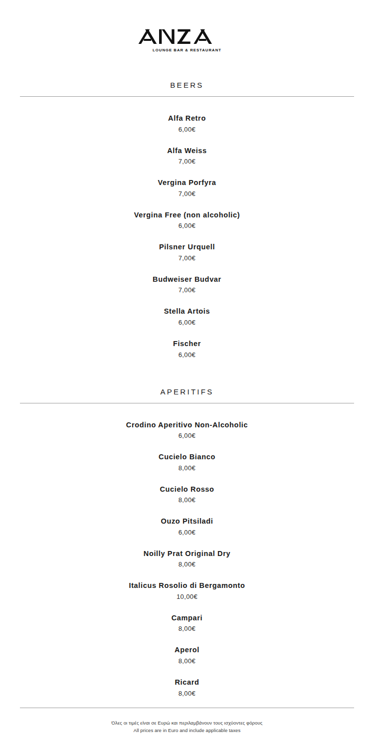LOUNGE BAR & RESTAURANT
Beers
Alfa Retro 6,00€
Alfa Weiss 7,00€
Vergina Porfyra 7,00€
Vergina Free (non alcoholic) 6,00€
Pilsner Urquell 7,00€
Budweiser Budvar 7,00€
Stella Artois 6,00€
Fischer 6,00€
Aperitifs
Crodino Aperitivo Non-Alcoholic 6,00€
Cucielo Bianco 8,00€
Cucielo Rosso 8,00€
Ouzo Pitsiladi 6,00€
Noilly Prat Original Dry 8,00€
Italicus Rosolio di Bergamonto 10,00€
Campari 8,00€
Aperol 8,00€
Ricard 8,00€
Όλες οι τιμές είναι σε Ευρώ και περιλαμβάνουν τους ισχύοντες φόρους
All prices are in Euro and include applicable taxes